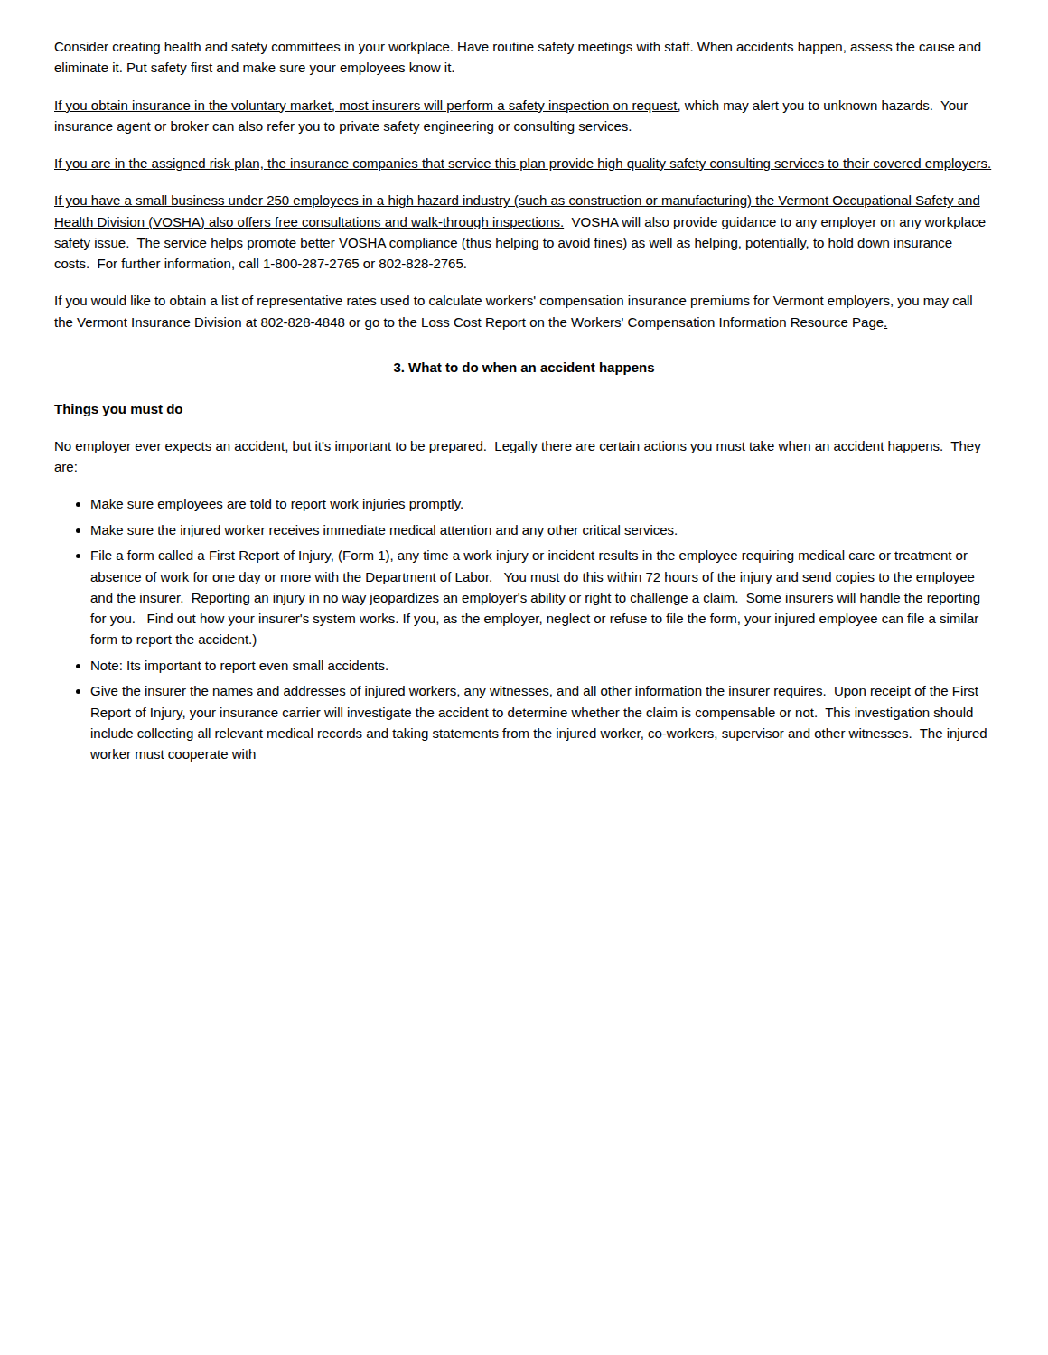Consider creating health and safety committees in your workplace. Have routine safety meetings with staff. When accidents happen, assess the cause and eliminate it. Put safety first and make sure your employees know it.
If you obtain insurance in the voluntary market, most insurers will perform a safety inspection on request, which may alert you to unknown hazards. Your insurance agent or broker can also refer you to private safety engineering or consulting services.
If you are in the assigned risk plan, the insurance companies that service this plan provide high quality safety consulting services to their covered employers.
If you have a small business under 250 employees in a high hazard industry (such as construction or manufacturing) the Vermont Occupational Safety and Health Division (VOSHA) also offers free consultations and walk-through inspections. VOSHA will also provide guidance to any employer on any workplace safety issue. The service helps promote better VOSHA compliance (thus helping to avoid fines) as well as helping, potentially, to hold down insurance costs. For further information, call 1-800-287-2765 or 802-828-2765.
If you would like to obtain a list of representative rates used to calculate workers' compensation insurance premiums for Vermont employers, you may call the Vermont Insurance Division at 802-828-4848 or go to the Loss Cost Report on the Workers' Compensation Information Resource Page.
3. What to do when an accident happens
Things you must do
No employer ever expects an accident, but it's important to be prepared. Legally there are certain actions you must take when an accident happens. They are:
Make sure employees are told to report work injuries promptly.
Make sure the injured worker receives immediate medical attention and any other critical services.
File a form called a First Report of Injury, (Form 1), any time a work injury or incident results in the employee requiring medical care or treatment or absence of work for one day or more with the Department of Labor. You must do this within 72 hours of the injury and send copies to the employee and the insurer. Reporting an injury in no way jeopardizes an employer's ability or right to challenge a claim. Some insurers will handle the reporting for you. Find out how your insurer's system works. If you, as the employer, neglect or refuse to file the form, your injured employee can file a similar form to report the accident.)
Note: Its important to report even small accidents.
Give the insurer the names and addresses of injured workers, any witnesses, and all other information the insurer requires. Upon receipt of the First Report of Injury, your insurance carrier will investigate the accident to determine whether the claim is compensable or not. This investigation should include collecting all relevant medical records and taking statements from the injured worker, co-workers, supervisor and other witnesses. The injured worker must cooperate with